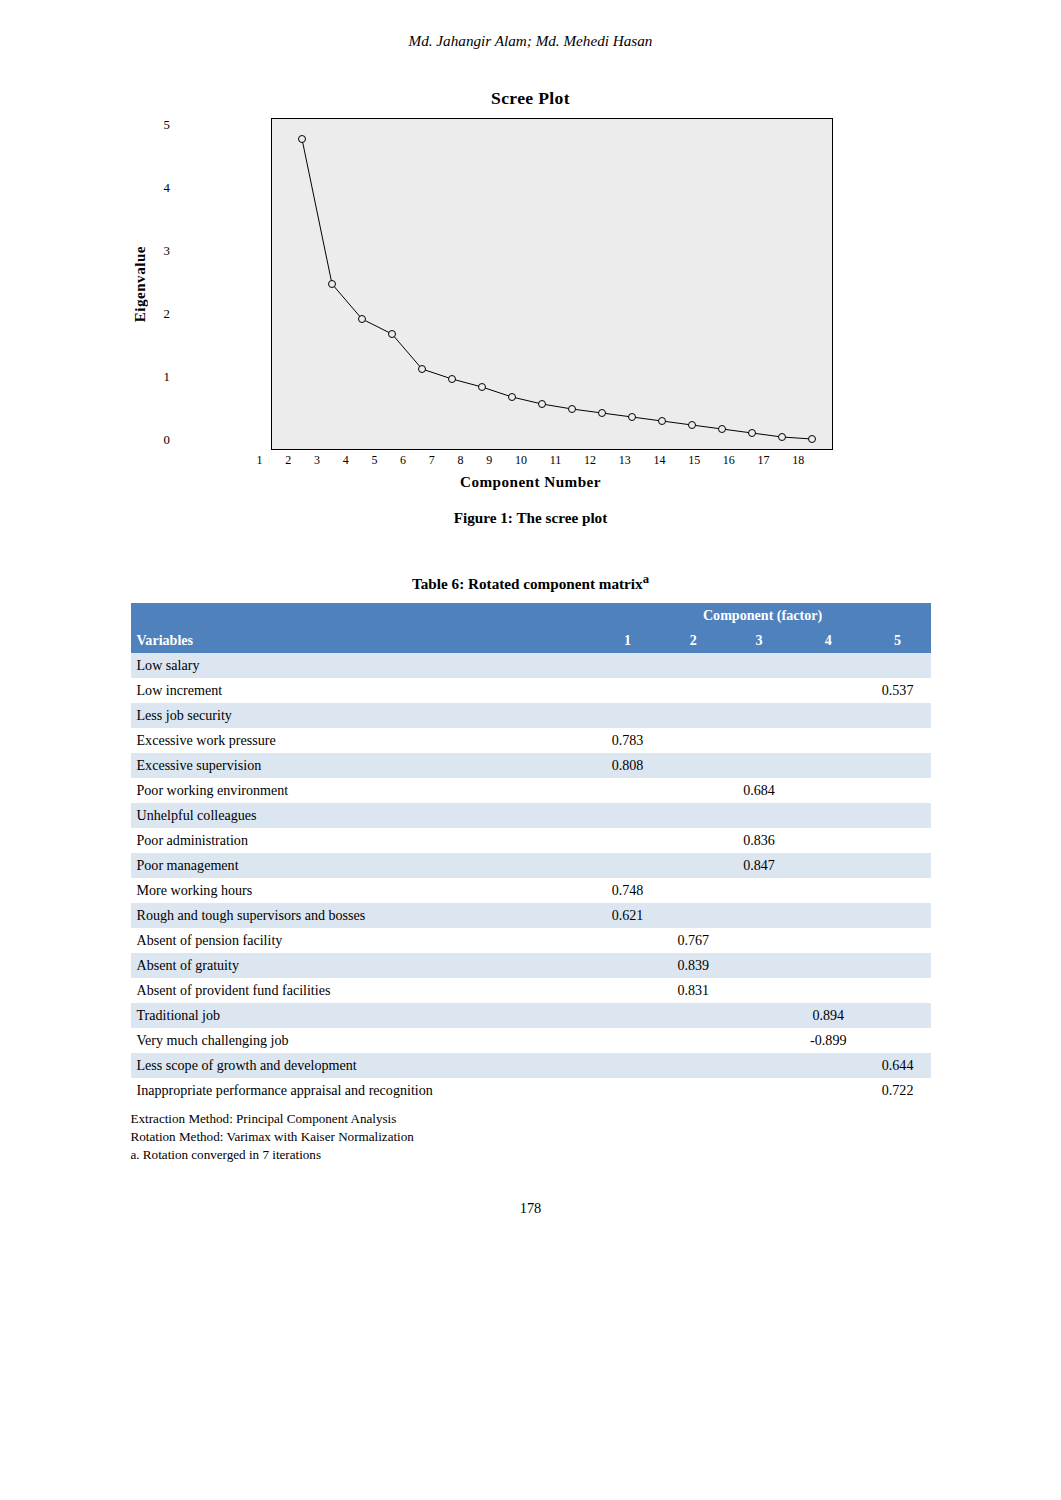Md. Jahangir Alam; Md. Mehedi Hasan
Scree Plot
Eigenvalue
5 4 3 2 1 0
123456 789101112 131415161718
Component Number
Figure 1: The scree plot
Table 6: Rotated component matrixa
| Variables | Component (factor) |
| --- | --- |
| 1 | 2 | 3 | 4 | 5 |
| Low salary | | | | | |
| Low increment | | | | | 0.537 |
| Less job security | | | | | |
| Excessive work pressure | 0.783 | | | | |
| Excessive supervision | 0.808 | | | | |
| Poor working environment | | | 0.684 | | |
| Unhelpful colleagues | | | | | |
| Poor administration | | | 0.836 | | |
| Poor management | | | 0.847 | | |
| More working hours | 0.748 | | | | |
| Rough and tough supervisors and bosses | 0.621 | | | | |
| Absent of pension facility | | 0.767 | | | |
| Absent of gratuity | | 0.839 | | | |
| Absent of provident fund facilities | | 0.831 | | | |
| Traditional job | | | | 0.894 | |
| Very much challenging job | | | | -0.899 | |
| Less scope of growth and development | | | | | 0.644 |
| Inappropriate performance appraisal and recognition | | | | | 0.722 |
Extraction Method: Principal Component Analysis
Rotation Method: Varimax with Kaiser Normalization
a. Rotation converged in 7 iterations
178